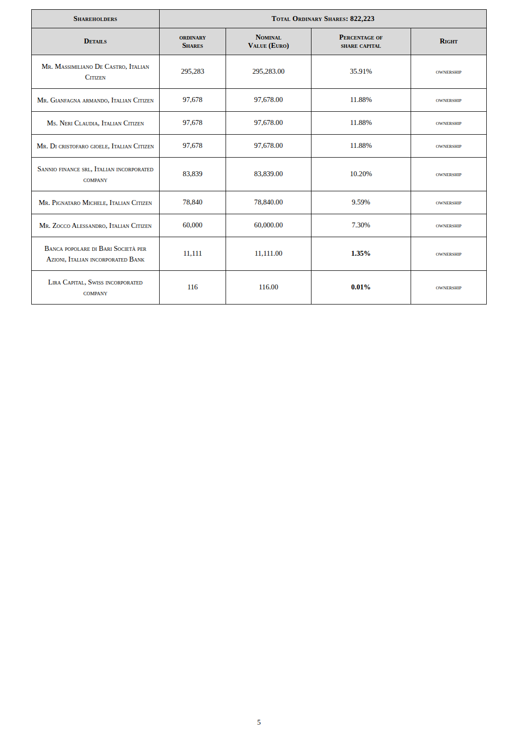| Shareholders | Total Ordinary Shares: 822,223 |
| Details | ordinary Shares | Nominal Value (Euro) | Percentage of share capital | Right |
| Mr. Massimiliano De Castro, Italian Citizen | 295,283 | 295,283.00 | 35.91% | ownership |
| Mr. Gianfagna armando, Italian Citizen | 97,678 | 97,678.00 | 11.88% | ownership |
| Ms. Neri Claudia, Italian Citizen | 97,678 | 97,678.00 | 11.88% | ownership |
| Mr. Di cristofaro gioele, Italian Citizen | 97,678 | 97,678.00 | 11.88% | ownership |
| Sannio finance srl, Italian incorporated company | 83,839 | 83,839.00 | 10.20% | ownership |
| Mr. Pignataro Michele, Italian Citizen | 78,840 | 78,840.00 | 9.59% | ownership |
| Mr. Zocco Alessandro, Italian Citizen | 60,000 | 60,000.00 | 7.30% | ownership |
| Banca popolare di Bari Società per Azioni, Italian incorporated Bank | 11,111 | 11,111.00 | 1.35% | ownership |
| Lira Capital, Swiss incorporated company | 116 | 116.00 | 0.01% | ownership |
5